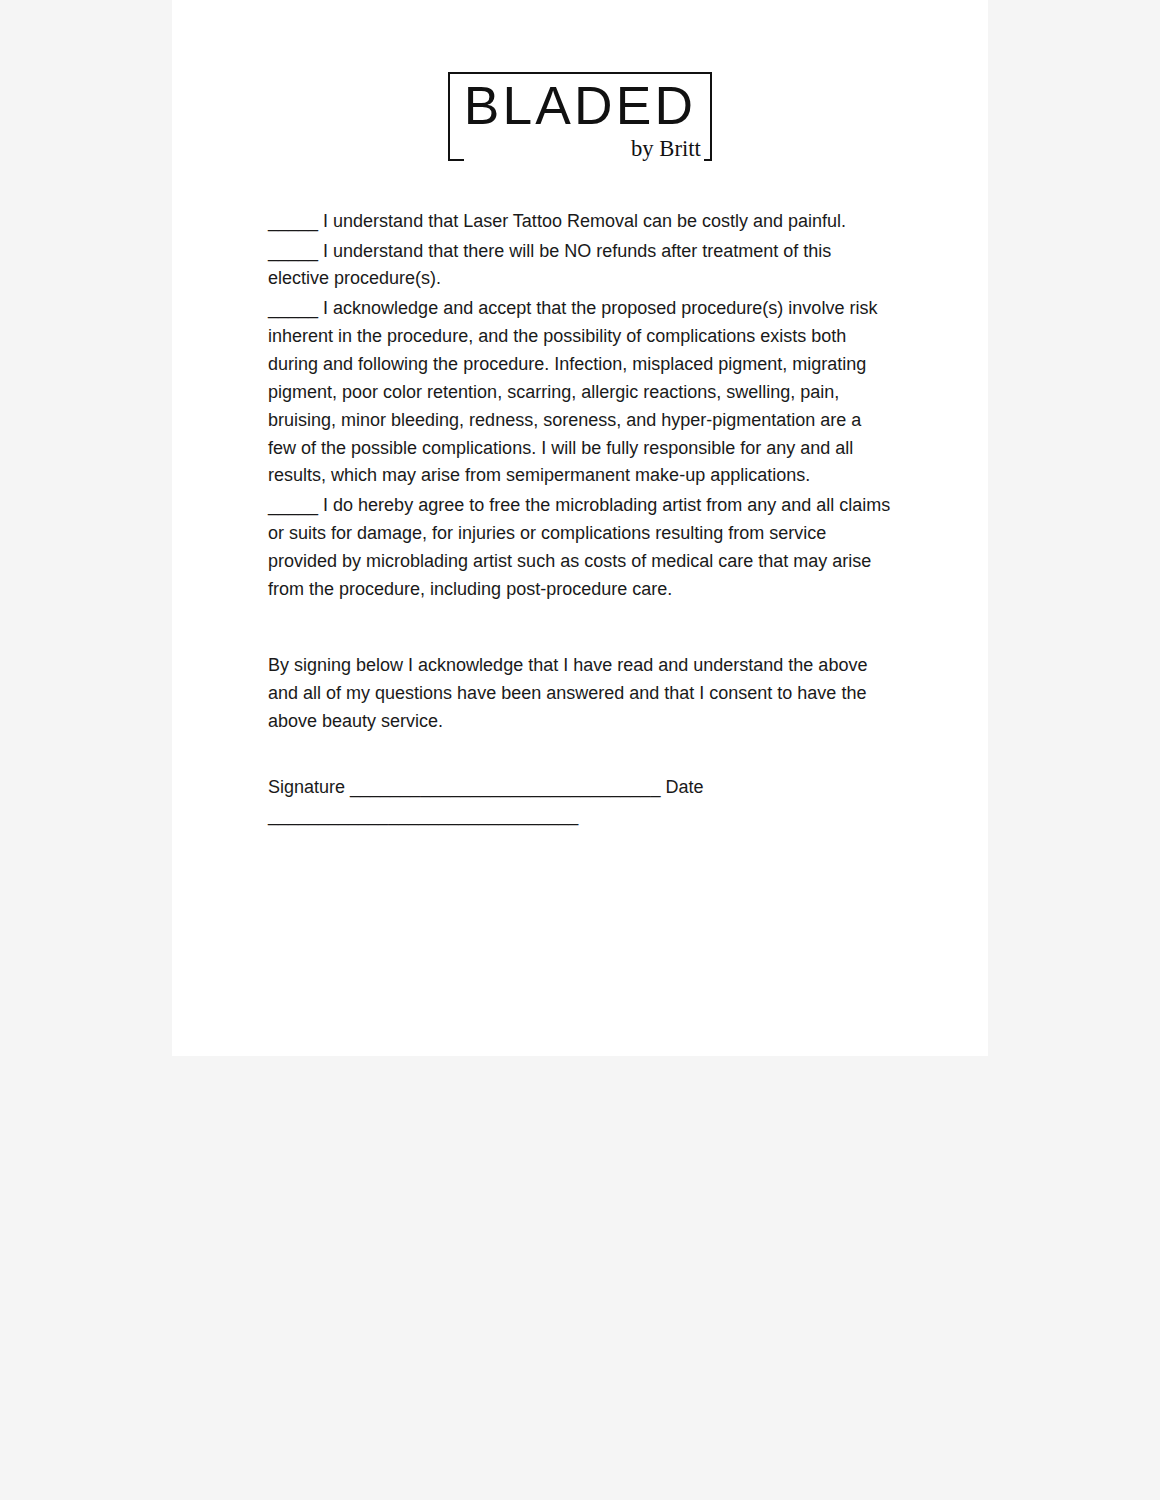BLADED by Britt
_____ I understand that Laser Tattoo Removal can be costly and painful.
_____ I understand that there will be NO refunds after treatment of this elective procedure(s).
_____ I acknowledge and accept that the proposed procedure(s) involve risk inherent in the procedure, and the possibility of complications exists both during and following the procedure. Infection, misplaced pigment, migrating pigment, poor color retention, scarring, allergic reactions, swelling, pain, bruising, minor bleeding, redness, soreness, and hyper-pigmentation are a few of the possible complications. I will be fully responsible for any and all results, which may arise from semipermanent make-up applications.
_____ I do hereby agree to free the microblading artist from any and all claims or suits for damage, for injuries or complications resulting from service provided by microblading artist such as costs of medical care that may arise from the procedure, including post-procedure care.
By signing below I acknowledge that I have read and understand the above and all of my questions have been answered and that I consent to have the above beauty service.
Signature _______________________________ Date _______________________________